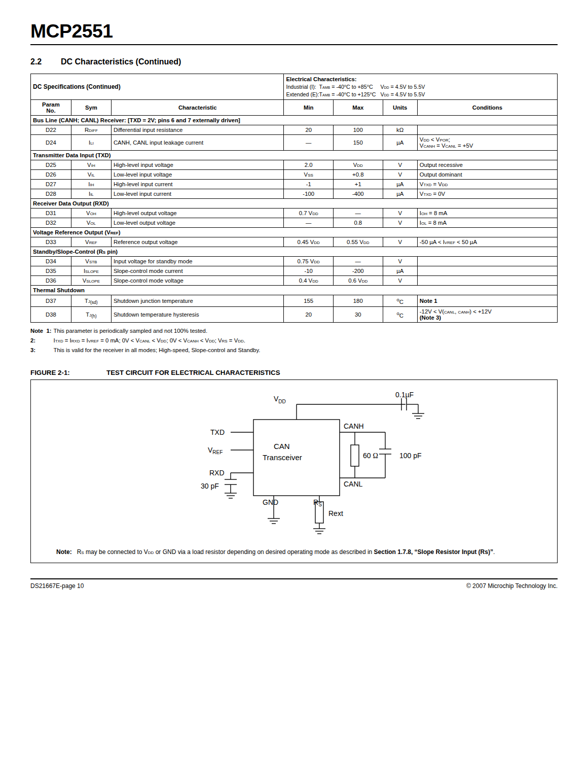MCP2551
2.2 DC Characteristics (Continued)
| DC Specifications (Continued) | Electrical Characteristics: Industrial (I): T amb = -40°C to +85°C V dd = 4.5V to 5.5V Extended (E):T amb = -40°C to +125°C V dd = 4.5V to 5.5V |
| Param No. | Sym | Characteristic | Min | Max | Units | Conditions |
| Bus Line (CANH; CANL) Receiver: [TXD = 2V; pins 6 and 7 externally driven] |
| D22 | R diff | Differential input resistance | 20 | 100 | kΩ | |
| D24 | I li | CANH, CANL input leakage current | — | 150 | µA | V dd < V por ; V canh = V canl = +5V |
| Transmitter Data Input (TXD) |
| D25 | V ih | High-level input voltage | 2.0 | V dd | V | Output recessive |
| D26 | V il | Low-level input voltage | V ss | +0.8 | V | Output dominant |
| D27 | I ih | High-level input current | -1 | +1 | µA | V txd = V dd |
| D28 | I il | Low-level input current | -100 | -400 | µA | V txd = 0V |
| Receiver Data Output (RXD) |
| D31 | V oh | High-level output voltage | 0.7 V dd | — | V | I oh = 8 mA |
| D32 | V ol | Low-level output voltage | — | 0.8 | V | I ol = 8 mA |
| Voltage Reference Output (V ref ) |
| D33 | V ref | Reference output voltage | 0.45 V dd | 0.55 V dd | V | -50 µA < I vref < 50 µA |
| Standby/Slope-Control (R s pin) |
| D34 | V stb | Input voltage for standby mode | 0.75 V dd | — | V | |
| D35 | I slope | Slope-control mode current | -10 | -200 | µA | |
| D36 | V slope | Slope-control mode voltage | 0.4 V dd | 0.6 V dd | V | |
| Thermal Shutdown |
| D37 | T j (sd) | Shutdown junction temperature | 155 | 180 | o C | Note 1 |
| D38 | T j (h) | Shutdown temperature hysteresis | 20 | 30 | o C | -12V < V( canl, canh ) < +12V (Note 3) |
| Note 1: | This parameter is periodically sampled and not 100% tested. |
| 2: | I txd = I rxd = I vref = 0 mA; 0V < V canl < V dd ; 0V < V canh < V dd ; V rs = V dd . |
| 3: | This is valid for the receiver in all modes; High-speed, Slope-control and Standby. |
FIGURE 2-1: TEST CIRCUIT FOR ELECTRICAL CHARACTERISTICS
VDD 0.1µF TXD VREF RXD 30 pF CANH CANL 60 Ω 100 pF GND RS Rext CAN Transceiver
Note: Rs may be connected to Vdd or GND via a load resistor depending on desired operating mode as described in Section 1.7.8, “Slope Resistor Input (Rs)”.
DS21667E-page 10 © 2007 Microchip Technology Inc.